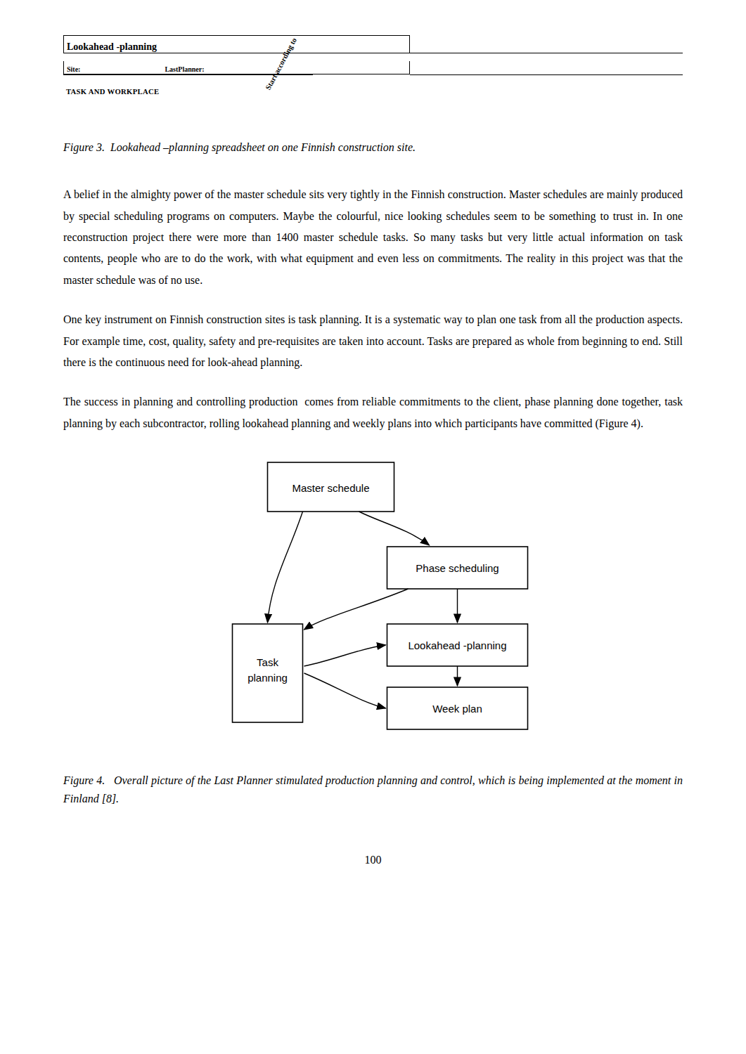| Lookahead -planning | |
| Site: LastPlanner: | |
| TASK AND WORKPLACE | |
Start according to
Figure 3. Lookahead –planning spreadsheet on one Finnish construction site.
A belief in the almighty power of the master schedule sits very tightly in the Finnish construction. Master schedules are mainly produced by special scheduling programs on computers. Maybe the colourful, nice looking schedules seem to be something to trust in. In one reconstruction project there were more than 1400 master schedule tasks. So many tasks but very little actual information on task contents, people who are to do the work, with what equipment and even less on commitments. The reality in this project was that the master schedule was of no use.
One key instrument on Finnish construction sites is task planning. It is a systematic way to plan one task from all the production aspects. For example time, cost, quality, safety and pre-requisites are taken into account. Tasks are prepared as whole from beginning to end. Still there is the continuous need for look-ahead planning.
The success in planning and controlling production comes from reliable commitments to the client, phase planning done together, task planning by each subcontractor, rolling lookahead planning and weekly plans into which participants have committed (Figure 4).
Master schedule Phase scheduling Task planning Lookahead -planning Week plan
Figure 4. Overall picture of the Last Planner stimulated production planning and control, which is being implemented at the moment in Finland [8].
100